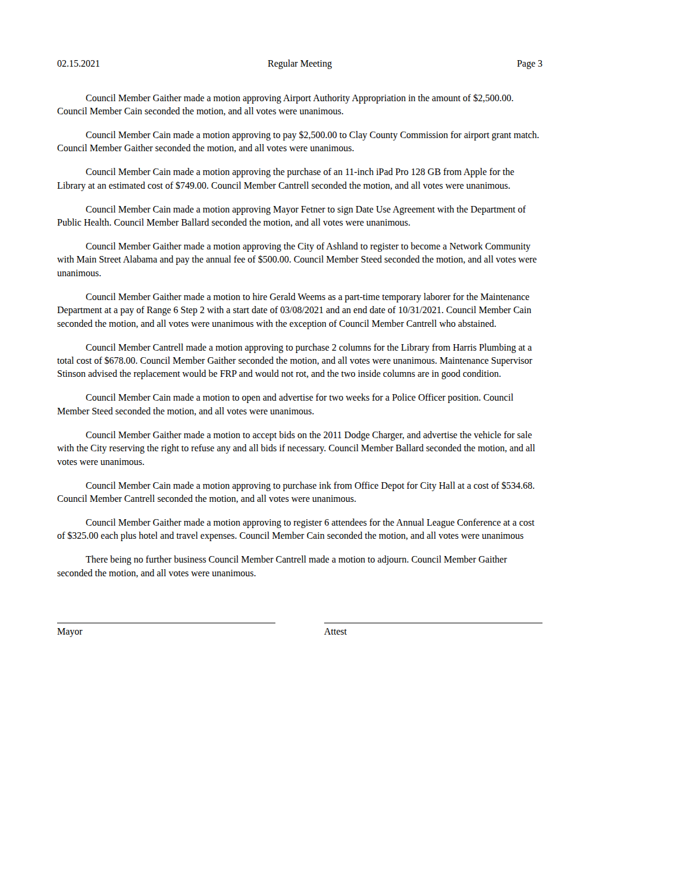02.15.2021
Regular Meeting
Page 3
Council Member Gaither made a motion approving Airport Authority Appropriation in the amount of $2,500.00. Council Member Cain seconded the motion, and all votes were unanimous.
Council Member Cain made a motion approving to pay $2,500.00 to Clay County Commission for airport grant match. Council Member Gaither seconded the motion, and all votes were unanimous.
Council Member Cain made a motion approving the purchase of an 11-inch iPad Pro 128 GB from Apple for the Library at an estimated cost of $749.00. Council Member Cantrell seconded the motion, and all votes were unanimous.
Council Member Cain made a motion approving Mayor Fetner to sign Date Use Agreement with the Department of Public Health. Council Member Ballard seconded the motion, and all votes were unanimous.
Council Member Gaither made a motion approving the City of Ashland to register to become a Network Community with Main Street Alabama and pay the annual fee of $500.00. Council Member Steed seconded the motion, and all votes were unanimous.
Council Member Gaither made a motion to hire Gerald Weems as a part-time temporary laborer for the Maintenance Department at a pay of Range 6 Step 2 with a start date of 03/08/2021 and an end date of 10/31/2021. Council Member Cain seconded the motion, and all votes were unanimous with the exception of Council Member Cantrell who abstained.
Council Member Cantrell made a motion approving to purchase 2 columns for the Library from Harris Plumbing at a total cost of $678.00. Council Member Gaither seconded the motion, and all votes were unanimous. Maintenance Supervisor Stinson advised the replacement would be FRP and would not rot, and the two inside columns are in good condition.
Council Member Cain made a motion to open and advertise for two weeks for a Police Officer position. Council Member Steed seconded the motion, and all votes were unanimous.
Council Member Gaither made a motion to accept bids on the 2011 Dodge Charger, and advertise the vehicle for sale with the City reserving the right to refuse any and all bids if necessary. Council Member Ballard seconded the motion, and all votes were unanimous.
Council Member Cain made a motion approving to purchase ink from Office Depot for City Hall at a cost of $534.68. Council Member Cantrell seconded the motion, and all votes were unanimous.
Council Member Gaither made a motion approving to register 6 attendees for the Annual League Conference at a cost of $325.00 each plus hotel and travel expenses. Council Member Cain seconded the motion, and all votes were unanimous
There being no further business Council Member Cantrell made a motion to adjourn. Council Member Gaither seconded the motion, and all votes were unanimous.
Mayor
Attest